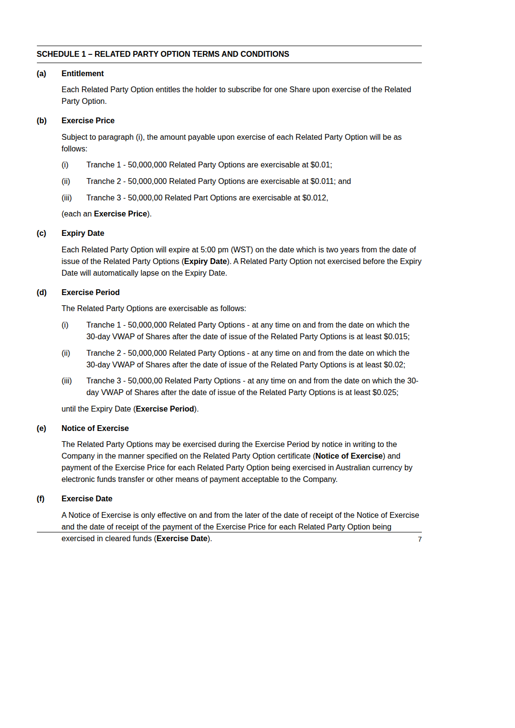SCHEDULE 1 – RELATED PARTY OPTION TERMS AND CONDITIONS
(a) Entitlement
Each Related Party Option entitles the holder to subscribe for one Share upon exercise of the Related Party Option.
(b) Exercise Price
Subject to paragraph (i), the amount payable upon exercise of each Related Party Option will be as follows:
Tranche 1 - 50,000,000 Related Party Options are exercisable at $0.01;
Tranche 2 - 50,000,000 Related Party Options are exercisable at $0.011; and
Tranche 3 - 50,000,00 Related Part Options are exercisable at $0.012,
(each an Exercise Price).
(c) Expiry Date
Each Related Party Option will expire at 5:00 pm (WST) on the date which is two years from the date of issue of the Related Party Options (Expiry Date). A Related Party Option not exercised before the Expiry Date will automatically lapse on the Expiry Date.
(d) Exercise Period
The Related Party Options are exercisable as follows:
Tranche 1 - 50,000,000 Related Party Options - at any time on and from the date on which the 30-day VWAP of Shares after the date of issue of the Related Party Options is at least $0.015;
Tranche 2 - 50,000,000 Related Party Options - at any time on and from the date on which the 30-day VWAP of Shares after the date of issue of the Related Party Options is at least $0.02;
Tranche 3 - 50,000,00 Related Party Options - at any time on and from the date on which the 30-day VWAP of Shares after the date of issue of the Related Party Options is at least $0.025;
until the Expiry Date (Exercise Period).
(e) Notice of Exercise
The Related Party Options may be exercised during the Exercise Period by notice in writing to the Company in the manner specified on the Related Party Option certificate (Notice of Exercise) and payment of the Exercise Price for each Related Party Option being exercised in Australian currency by electronic funds transfer or other means of payment acceptable to the Company.
(f) Exercise Date
A Notice of Exercise is only effective on and from the later of the date of receipt of the Notice of Exercise and the date of receipt of the payment of the Exercise Price for each Related Party Option being exercised in cleared funds (Exercise Date).
7